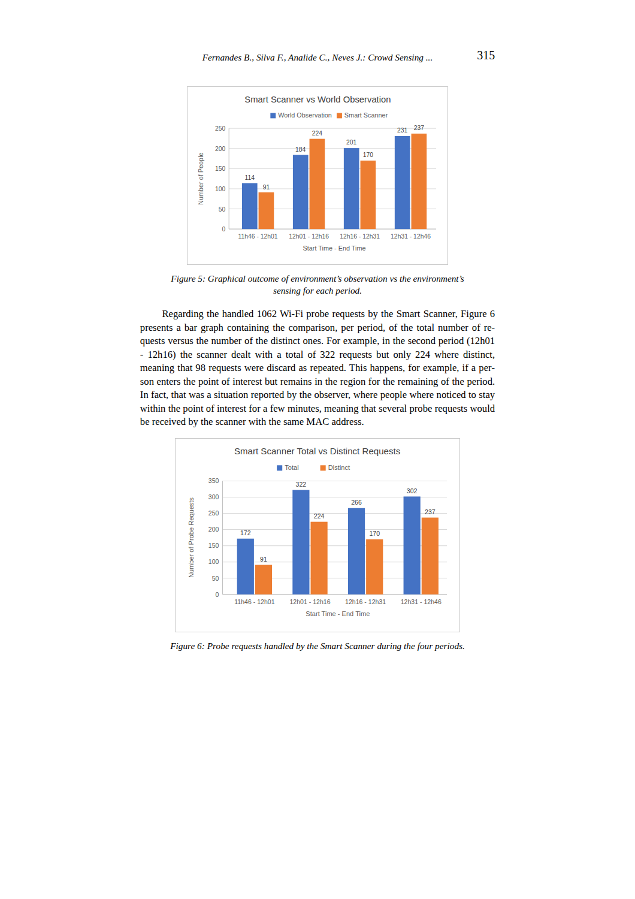Fernandes B., Silva F., Analide C., Neves J.: Crowd Sensing ... 315
Smart Scanner vs World Observation World Observation Smart Scanner 0 50 100 150 200 250 Number of People Bars: scale 250 -> 170px => px = value*0.68 114 91 184 224 201 170 231 237 11h46 - 12h01 12h01 - 12h16 12h16 - 12h31 12h31 - 12h46 Start Time - End Time
Figure 5: Graphical outcome of environment’s observation vs the environment’s
sensing for each period.
Regarding the handled 1062 Wi-Fi probe requests by the Smart Scanner, Figure 6 presents a bar graph containing the comparison, per period, of the total number of requests versus the number of the distinct ones. For example, in the second period (12h01 - 12h16) the scanner dealt with a total of 322 requests but only 224 where distinct, meaning that 98 requests were discard as repeated. This happens, for example, if a person enters the point of interest but remains in the region for the remaining of the period. In fact, that was a situation reported by the observer, where people where noticed to stay within the point of interest for a few minutes, meaning that several probe requests would be received by the scanner with the same MAC address.
Smart Scanner Total vs Distinct Requests Total Distinct 0 50 100 150 200 250 300 350 Number of Probe Requests 172 91 322 224 266 170 302 237 11h46 - 12h01 12h01 - 12h16 12h16 - 12h31 12h31 - 12h46 Start Time - End Time
Figure 6: Probe requests handled by the Smart Scanner during the four periods.